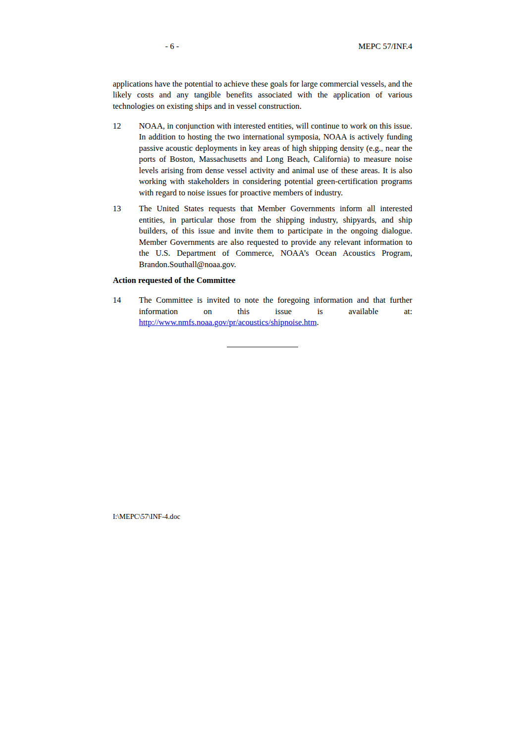- 6 - MEPC 57/INF.4
applications have the potential to achieve these goals for large commercial vessels, and the likely costs and any tangible benefits associated with the application of various technologies on existing ships and in vessel construction.
12
NOAA, in conjunction with interested entities, will continue to work on this issue. In addition to hosting the two international symposia, NOAA is actively funding passive acoustic deployments in key areas of high shipping density (e.g., near the ports of Boston, Massachusetts and Long Beach, California) to measure noise levels arising from dense vessel activity and animal use of these areas. It is also working with stakeholders in considering potential green-certification programs with regard to noise issues for proactive members of industry.
13
The United States requests that Member Governments inform all interested entities, in particular those from the shipping industry, shipyards, and ship builders, of this issue and invite them to participate in the ongoing dialogue. Member Governments are also requested to provide any relevant information to the U.S. Department of Commerce, NOAA’s Ocean Acoustics Program, Brandon.Southall@noaa.gov.
Action requested of the Committee
14
The Committee is invited to note the foregoing information and that further information on this issue is available at: http://www.nmfs.noaa.gov/pr/acoustics/shipnoise.htm.
I:\MEPC\57\INF-4.doc